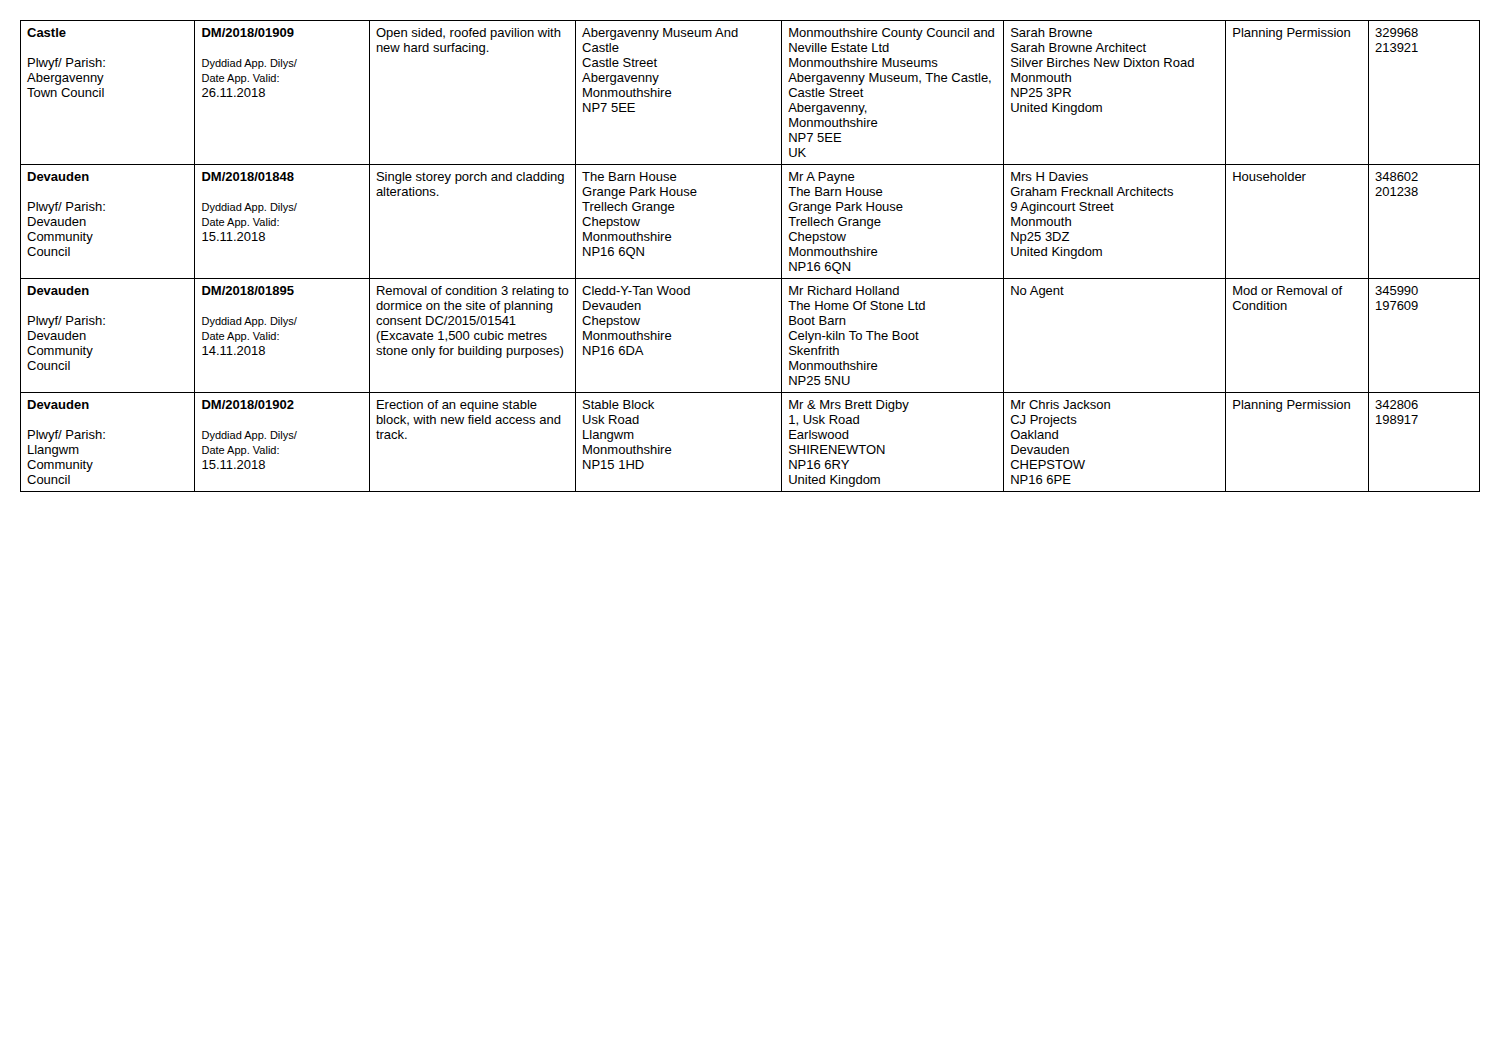| Castle Plwyf/ Parish: Abergavenny Town Council | DM/2018/01909 Dyddiad App. Dilys/ Date App. Valid: 26.11.2018 | Open sided, roofed pavilion with new hard surfacing. | Abergavenny Museum And Castle Castle Street Abergavenny Monmouthshire NP7 5EE | Monmouthshire County Council and Neville Estate Ltd Monmouthshire Museums Abergavenny Museum, The Castle, Castle Street Abergavenny, Monmouthshire NP7 5EE UK | Sarah Browne Sarah Browne Architect Silver Birches New Dixton Road Monmouth NP25 3PR United Kingdom | Planning Permission | 329968 213921 |
| Devauden Plwyf/ Parish: Devauden Community Council | DM/2018/01848 Dyddiad App. Dilys/ Date App. Valid: 15.11.2018 | Single storey porch and cladding alterations. | The Barn House Grange Park House Trellech Grange Chepstow Monmouthshire NP16 6QN | Mr A Payne The Barn House Grange Park House Trellech Grange Chepstow Monmouthshire NP16 6QN | Mrs H Davies Graham Frecknall Architects 9 Agincourt Street Monmouth Np25 3DZ United Kingdom | Householder | 348602 201238 |
| Devauden Plwyf/ Parish: Devauden Community Council | DM/2018/01895 Dyddiad App. Dilys/ Date App. Valid: 14.11.2018 | Removal of condition 3 relating to dormice on the site of planning consent DC/2015/01541 (Excavate 1,500 cubic metres stone only for building purposes) | Cledd-Y-Tan Wood Devauden Chepstow Monmouthshire NP16 6DA | Mr Richard Holland The Home Of Stone Ltd Boot Barn Celyn-kiln To The Boot Skenfrith Monmouthshire NP25 5NU | No Agent | Mod or Removal of Condition | 345990 197609 |
| Devauden Plwyf/ Parish: Llangwm Community Council | DM/2018/01902 Dyddiad App. Dilys/ Date App. Valid: 15.11.2018 | Erection of an equine stable block, with new field access and track. | Stable Block Usk Road Llangwm Monmouthshire NP15 1HD | Mr & Mrs Brett Digby 1, Usk Road Earlswood SHIRENEWTON NP16 6RY United Kingdom | Mr Chris Jackson CJ Projects Oakland Devauden CHEPSTOW NP16 6PE | Planning Permission | 342806 198917 |